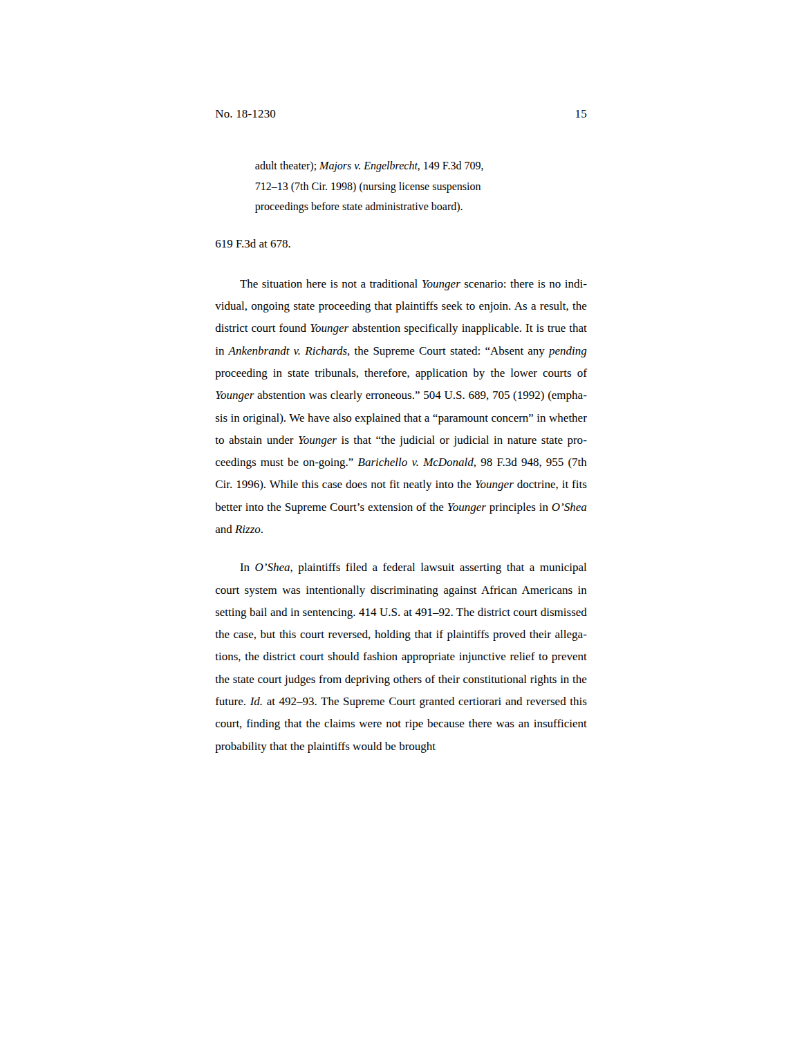No. 18-1230 15
adult theater); Majors v. Engelbrecht, 149 F.3d 709, 712–13 (7th Cir. 1998) (nursing license suspension proceedings before state administrative board).
619 F.3d at 678.
The situation here is not a traditional Younger scenario: there is no individual, ongoing state proceeding that plaintiffs seek to enjoin. As a result, the district court found Younger abstention specifically inapplicable. It is true that in Ankenbrandt v. Richards, the Supreme Court stated: “Absent any pending proceeding in state tribunals, therefore, application by the lower courts of Younger abstention was clearly erroneous.” 504 U.S. 689, 705 (1992) (emphasis in original). We have also explained that a “paramount concern” in whether to abstain under Younger is that “the judicial or judicial in nature state proceedings must be on-going.” Barichello v. McDonald, 98 F.3d 948, 955 (7th Cir. 1996). While this case does not fit neatly into the Younger doctrine, it fits better into the Supreme Court’s extension of the Younger principles in O’Shea and Rizzo.
In O’Shea, plaintiffs filed a federal lawsuit asserting that a municipal court system was intentionally discriminating against African Americans in setting bail and in sentencing. 414 U.S. at 491–92. The district court dismissed the case, but this court reversed, holding that if plaintiffs proved their allegations, the district court should fashion appropriate injunctive relief to prevent the state court judges from depriving others of their constitutional rights in the future. Id. at 492–93. The Supreme Court granted certiorari and reversed this court, finding that the claims were not ripe because there was an insufficient probability that the plaintiffs would be brought